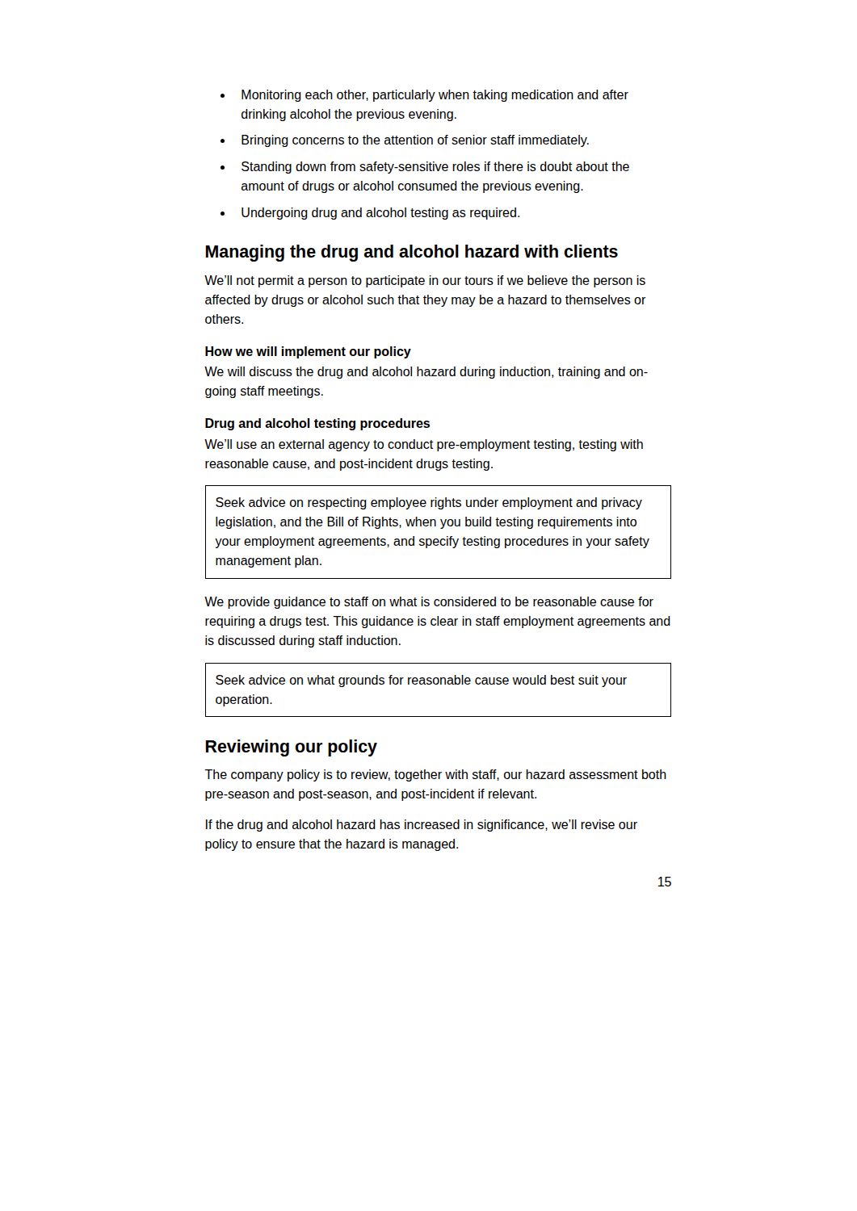Monitoring each other, particularly when taking medication and after drinking alcohol the previous evening.
Bringing concerns to the attention of senior staff immediately.
Standing down from safety-sensitive roles if there is doubt about the amount of drugs or alcohol consumed the previous evening.
Undergoing drug and alcohol testing as required.
Managing the drug and alcohol hazard with clients
We’ll not permit a person to participate in our tours if we believe the person is affected by drugs or alcohol such that they may be a hazard to themselves or others.
How we will implement our policy
We will discuss the drug and alcohol hazard during induction, training and on-going staff meetings.
Drug and alcohol testing procedures
We’ll use an external agency to conduct pre-employment testing, testing with reasonable cause, and post-incident drugs testing.
Seek advice on respecting employee rights under employment and privacy legislation, and the Bill of Rights, when you build testing requirements into your employment agreements, and specify testing procedures in your safety management plan.
We provide guidance to staff on what is considered to be reasonable cause for requiring a drugs test. This guidance is clear in staff employment agreements and is discussed during staff induction.
Seek advice on what grounds for reasonable cause would best suit your operation.
Reviewing our policy
The company policy is to review, together with staff, our hazard assessment both pre-season and post-season, and post-incident if relevant.
If the drug and alcohol hazard has increased in significance, we’ll revise our policy to ensure that the hazard is managed.
15